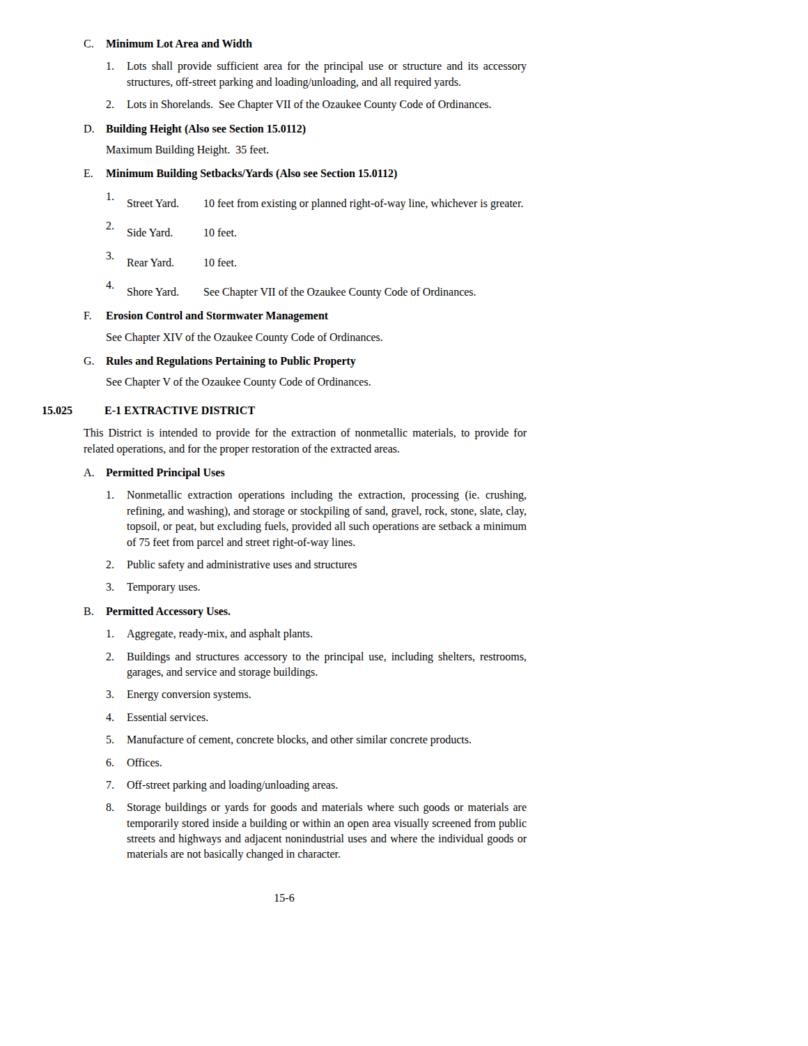C.
Minimum Lot Area and Width
1. Lots shall provide sufficient area for the principal use or structure and its accessory structures, off-street parking and loading/unloading, and all required yards.
2. Lots in Shorelands. See Chapter VII of the Ozaukee County Code of Ordinances.
D.
Building Height (Also see Section 15.0112)
Maximum Building Height. 35 feet.
E.
Minimum Building Setbacks/Yards (Also see Section 15.0112)
1. Street Yard. 10 feet from existing or planned right-of-way line, whichever is greater.
2. Side Yard. 10 feet.
3. Rear Yard. 10 feet.
4. Shore Yard. See Chapter VII of the Ozaukee County Code of Ordinances.
F.
Erosion Control and Stormwater Management
See Chapter XIV of the Ozaukee County Code of Ordinances.
G.
Rules and Regulations Pertaining to Public Property
See Chapter V of the Ozaukee County Code of Ordinances.
15.025
E-1 EXTRACTIVE DISTRICT
This District is intended to provide for the extraction of nonmetallic materials, to provide for related operations, and for the proper restoration of the extracted areas.
A.
Permitted Principal Uses
1. Nonmetallic extraction operations including the extraction, processing (ie. crushing, refining, and washing), and storage or stockpiling of sand, gravel, rock, stone, slate, clay, topsoil, or peat, but excluding fuels, provided all such operations are setback a minimum of 75 feet from parcel and street right-of-way lines.
2. Public safety and administrative uses and structures
3. Temporary uses.
B.
Permitted Accessory Uses.
1. Aggregate, ready-mix, and asphalt plants.
2. Buildings and structures accessory to the principal use, including shelters, restrooms, garages, and service and storage buildings.
3. Energy conversion systems.
4. Essential services.
5. Manufacture of cement, concrete blocks, and other similar concrete products.
6. Offices.
7. Off-street parking and loading/unloading areas.
8. Storage buildings or yards for goods and materials where such goods or materials are temporarily stored inside a building or within an open area visually screened from public streets and highways and adjacent nonindustrial uses and where the individual goods or materials are not basically changed in character.
15-6